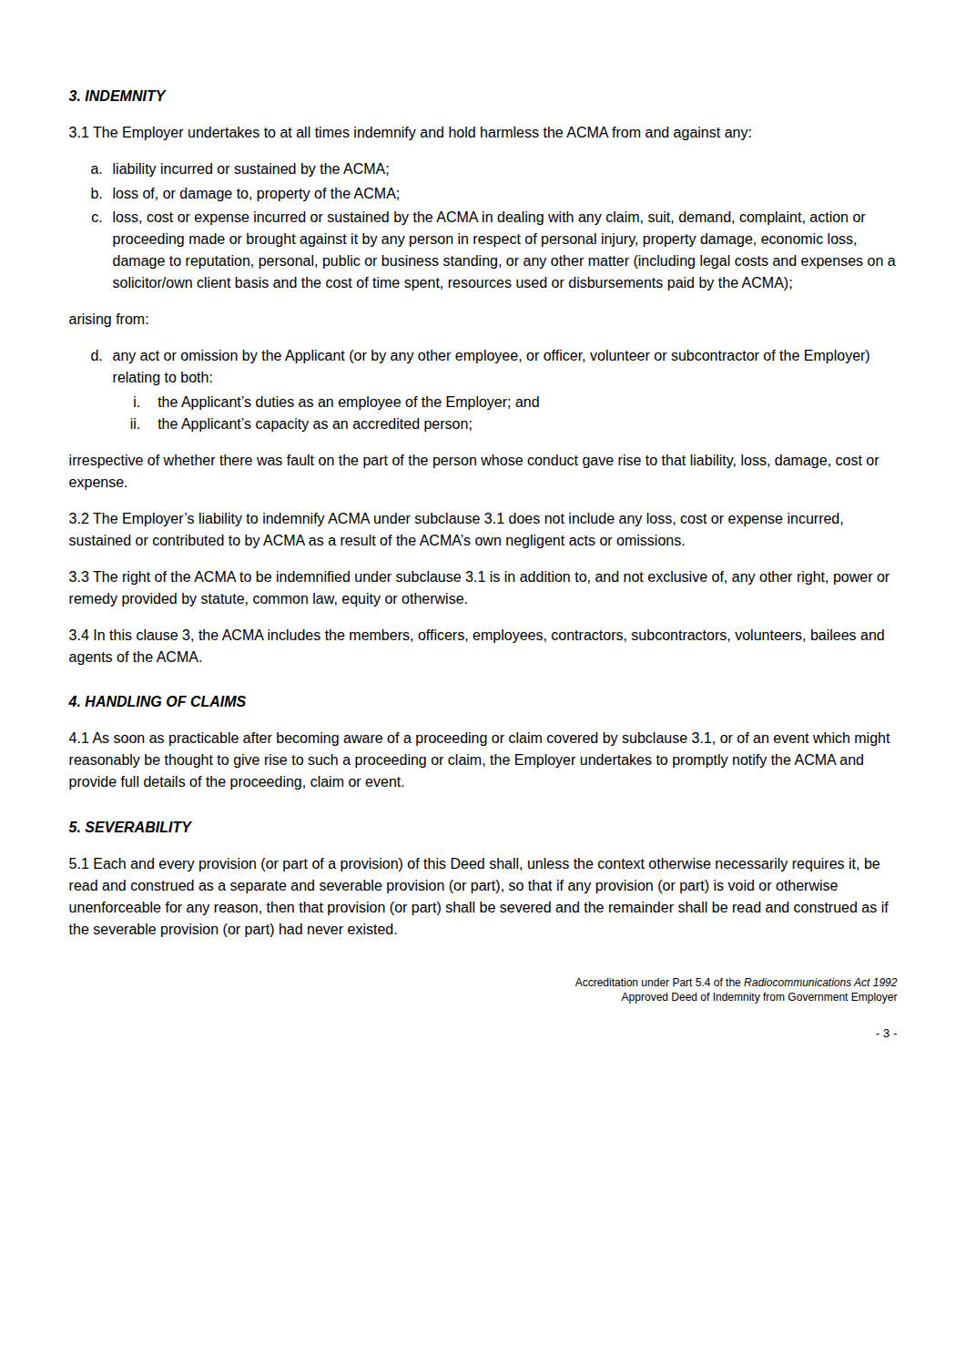3. INDEMNITY
3.1 The Employer undertakes to at all times indemnify and hold harmless the ACMA from and against any:
liability incurred or sustained by the ACMA;
loss of, or damage to, property of the ACMA;
loss, cost or expense incurred or sustained by the ACMA in dealing with any claim, suit, demand, complaint, action or proceeding made or brought against it by any person in respect of personal injury, property damage, economic loss, damage to reputation, personal, public or business standing, or any other matter (including legal costs and expenses on a solicitor/own client basis and the cost of time spent, resources used or disbursements paid by the ACMA);
arising from:
any act or omission by the Applicant (or by any other employee, or officer, volunteer or subcontractor of the Employer) relating to both:
the Applicant’s duties as an employee of the Employer; and
the Applicant’s capacity as an accredited person;
irrespective of whether there was fault on the part of the person whose conduct gave rise to that liability, loss, damage, cost or expense.
3.2 The Employer’s liability to indemnify ACMA under subclause 3.1 does not include any loss, cost or expense incurred, sustained or contributed to by ACMA as a result of the ACMA’s own negligent acts or omissions.
3.3 The right of the ACMA to be indemnified under subclause 3.1 is in addition to, and not exclusive of, any other right, power or remedy provided by statute, common law, equity or otherwise.
3.4 In this clause 3, the ACMA includes the members, officers, employees, contractors, subcontractors, volunteers, bailees and agents of the ACMA.
4. HANDLING OF CLAIMS
4.1 As soon as practicable after becoming aware of a proceeding or claim covered by subclause 3.1, or of an event which might reasonably be thought to give rise to such a proceeding or claim, the Employer undertakes to promptly notify the ACMA and provide full details of the proceeding, claim or event.
5. SEVERABILITY
5.1 Each and every provision (or part of a provision) of this Deed shall, unless the context otherwise necessarily requires it, be read and construed as a separate and severable provision (or part), so that if any provision (or part) is void or otherwise unenforceable for any reason, then that provision (or part) shall be severed and the remainder shall be read and construed as if the severable provision (or part) had never existed.
Accreditation under Part 5.4 of the Radiocommunications Act 1992
Approved Deed of Indemnity from Government Employer
- 3 -